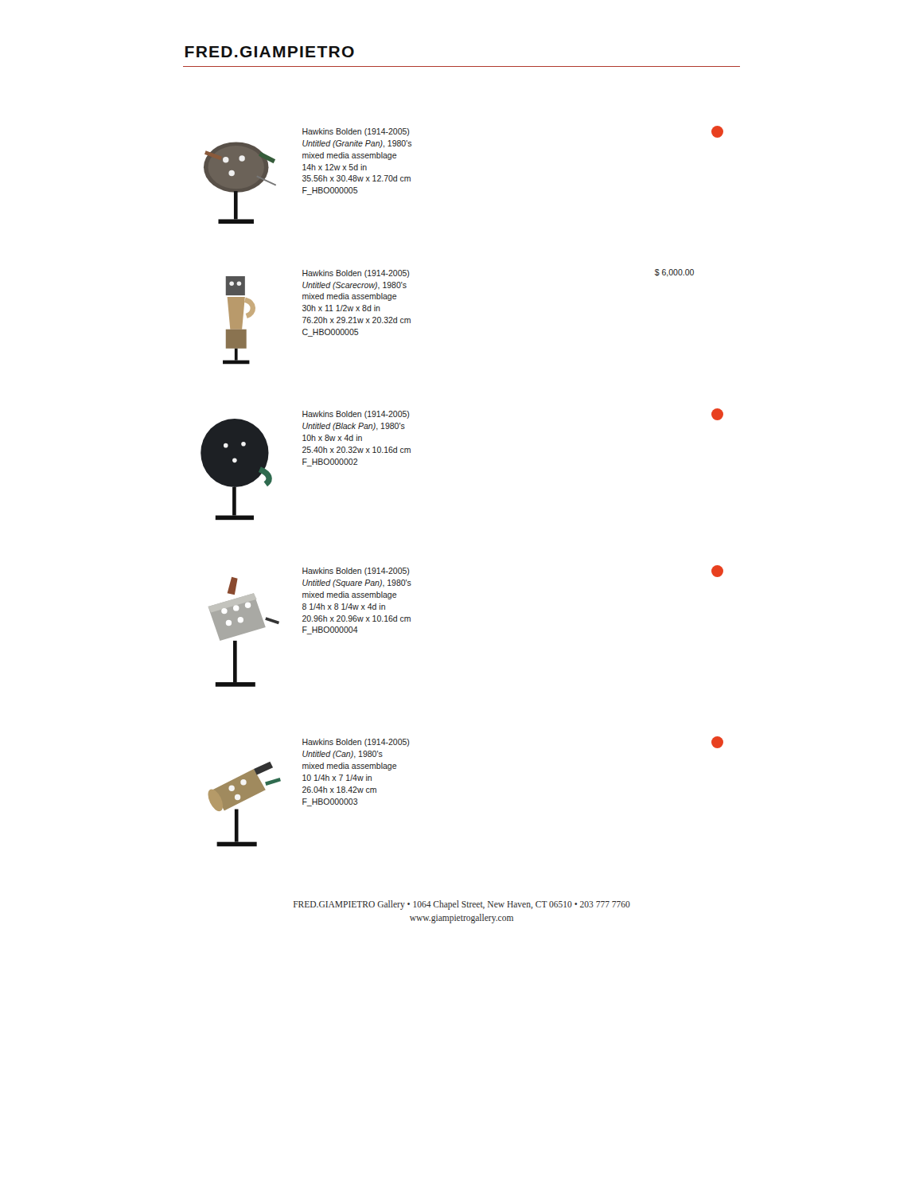FRED.GIAMPIETRO
| | Hawkins Bolden (1914-2005) Untitled (Granite Pan) , 1980's mixed media assemblage 14h x 12w x 5d in 35.56h x 30.48w x 12.70d cm F_HBO000005 | | |
| | Hawkins Bolden (1914-2005) Untitled (Scarecrow) , 1980's mixed media assemblage 30h x 11 1/2w x 8d in 76.20h x 29.21w x 20.32d cm C_HBO000005 | $ 6,000.00 | |
| | Hawkins Bolden (1914-2005) Untitled (Black Pan) , 1980's 10h x 8w x 4d in 25.40h x 20.32w x 10.16d cm F_HBO000002 | | |
| | Hawkins Bolden (1914-2005) Untitled (Square Pan) , 1980's mixed media assemblage 8 1/4h x 8 1/4w x 4d in 20.96h x 20.96w x 10.16d cm F_HBO000004 | | |
| | Hawkins Bolden (1914-2005) Untitled (Can) , 1980's mixed media assemblage 10 1/4h x 7 1/4w in 26.04h x 18.42w cm F_HBO000003 | | |
FRED.GIAMPIETRO Gallery • 1064 Chapel Street, New Haven, CT 06510 • 203 777 7760
www.giampietrogallery.com